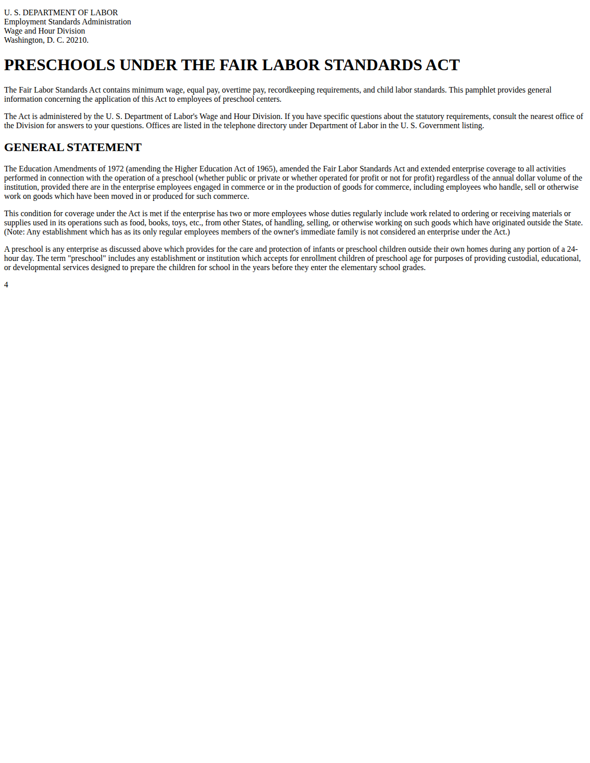U. S. DEPARTMENT OF LABOR
Employment Standards Administration
Wage and Hour Division
Washington, D. C. 20210.
PRESCHOOLS UNDER THE FAIR LABOR STANDARDS ACT
The Fair Labor Standards Act contains minimum wage, equal pay, overtime pay, recordkeeping requirements, and child labor standards. This pamphlet provides general information concerning the application of this Act to employees of preschool centers.
The Act is administered by the U. S. Department of Labor's Wage and Hour Division. If you have specific questions about the statutory requirements, consult the nearest office of the Division for answers to your questions. Offices are listed in the telephone directory under Department of Labor in the U. S. Government listing.
GENERAL STATEMENT
The Education Amendments of 1972 (amending the Higher Education Act of 1965), amended the Fair Labor Standards Act and extended enterprise coverage to all activities performed in connection with the operation of a preschool (whether public or private or whether operated for profit or not for profit) regardless of the annual dollar volume of the institution, provided there are in the enterprise employees engaged in commerce or in the production of goods for commerce, including employees who handle, sell or otherwise work on goods which have been moved in or produced for such commerce.
This condition for coverage under the Act is met if the enterprise has two or more employees whose duties regularly include work related to ordering or receiving materials or supplies used in its operations such as food, books, toys, etc., from other States, of handling, selling, or otherwise working on such goods which have originated outside the State. (Note: Any establishment which has as its only regular employees members of the owner's immediate family is not considered an enterprise under the Act.)
A preschool is any enterprise as discussed above which provides for the care and protection of infants or preschool children outside their own homes during any portion of a 24-hour day. The term "preschool" includes any establishment or institution which accepts for enrollment children of preschool age for purposes of providing custodial, educational, or developmental services designed to prepare the children for school in the years before they enter the elementary school grades.
4